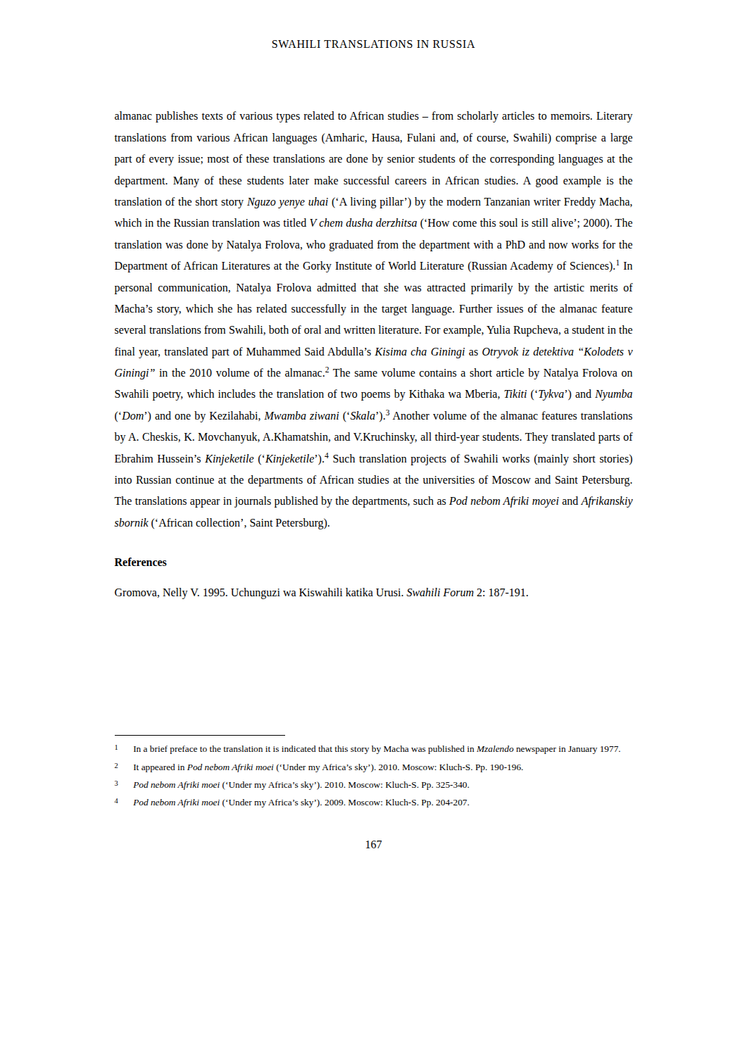SWAHILI TRANSLATIONS IN RUSSIA
almanac publishes texts of various types related to African studies – from scholarly articles to memoirs. Literary translations from various African languages (Amharic, Hausa, Fulani and, of course, Swahili) comprise a large part of every issue; most of these translations are done by senior students of the corresponding languages at the department. Many of these students later make successful careers in African studies. A good example is the translation of the short story Nguzo yenye uhai (‘A living pillar’) by the modern Tanzanian writer Freddy Macha, which in the Russian translation was titled V chem dusha derzhitsa (‘How come this soul is still alive’; 2000). The translation was done by Natalya Frolova, who graduated from the department with a PhD and now works for the Department of African Literatures at the Gorky Institute of World Literature (Russian Academy of Sciences).1 In personal communication, Natalya Frolova admitted that she was attracted primarily by the artistic merits of Macha’s story, which she has related successfully in the target language. Further issues of the almanac feature several translations from Swahili, both of oral and written literature. For example, Yulia Rupcheva, a student in the final year, translated part of Muhammed Said Abdulla’s Kisima cha Giningi as Otryvok iz detektiva “Kolodets v Giningi” in the 2010 volume of the almanac.2 The same volume contains a short article by Natalya Frolova on Swahili poetry, which includes the translation of two poems by Kithaka wa Mberia, Tikiti (‘Tykva’) and Nyumba (‘Dom’) and one by Kezilahabi, Mwamba ziwani (‘Skala’).3 Another volume of the almanac features translations by A. Cheskis, K. Movchanyuk, A.Khamatshin, and V.Kruchinsky, all third-year students. They translated parts of Ebrahim Hussein’s Kinjeketile (‘Kinjeketile’).4 Such translation projects of Swahili works (mainly short stories) into Russian continue at the departments of African studies at the universities of Moscow and Saint Petersburg. The translations appear in journals published by the departments, such as Pod nebom Afriki moyei and Afrikanskiy sbornik (‘African collection’, Saint Petersburg).
References
Gromova, Nelly V. 1995. Uchunguzi wa Kiswahili katika Urusi. Swahili Forum 2: 187-191.
1 In a brief preface to the translation it is indicated that this story by Macha was published in Mzalendo newspaper in January 1977.
2 It appeared in Pod nebom Afriki moei (‘Under my Africa’s sky’). 2010. Moscow: Kluch-S. Pp. 190-196.
3 Pod nebom Afriki moei (‘Under my Africa’s sky’). 2010. Moscow: Kluch-S. Pp. 325-340.
4 Pod nebom Afriki moei (‘Under my Africa’s sky’). 2009. Moscow: Kluch-S. Pp. 204-207.
167